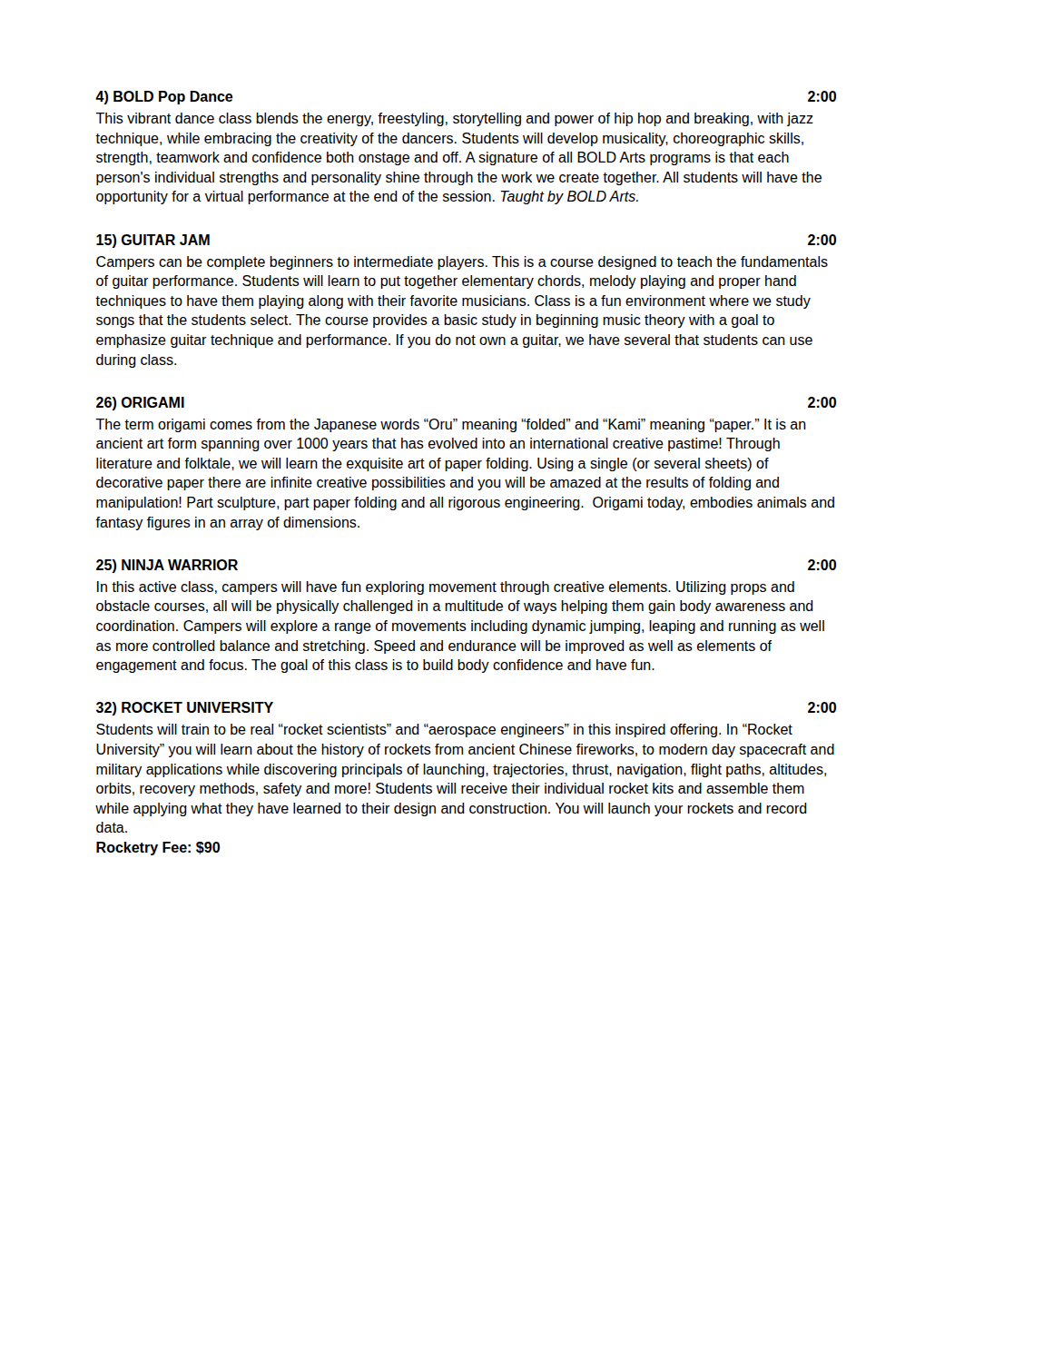4) BOLD Pop Dance 2:00
This vibrant dance class blends the energy, freestyling, storytelling and power of hip hop and breaking, with jazz technique, while embracing the creativity of the dancers. Students will develop musicality, choreographic skills, strength, teamwork and confidence both onstage and off. A signature of all BOLD Arts programs is that each person's individual strengths and personality shine through the work we create together. All students will have the opportunity for a virtual performance at the end of the session. Taught by BOLD Arts.
15) GUITAR JAM 2:00
Campers can be complete beginners to intermediate players. This is a course designed to teach the fundamentals of guitar performance. Students will learn to put together elementary chords, melody playing and proper hand techniques to have them playing along with their favorite musicians. Class is a fun environment where we study songs that the students select. The course provides a basic study in beginning music theory with a goal to emphasize guitar technique and performance. If you do not own a guitar, we have several that students can use during class.
26) ORIGAMI 2:00
The term origami comes from the Japanese words “Oru” meaning “folded” and “Kami” meaning “paper.” It is an ancient art form spanning over 1000 years that has evolved into an international creative pastime! Through literature and folktale, we will learn the exquisite art of paper folding. Using a single (or several sheets) of decorative paper there are infinite creative possibilities and you will be amazed at the results of folding and manipulation! Part sculpture, part paper folding and all rigorous engineering. Origami today, embodies animals and fantasy figures in an array of dimensions.
25) NINJA WARRIOR 2:00
In this active class, campers will have fun exploring movement through creative elements. Utilizing props and obstacle courses, all will be physically challenged in a multitude of ways helping them gain body awareness and coordination. Campers will explore a range of movements including dynamic jumping, leaping and running as well as more controlled balance and stretching. Speed and endurance will be improved as well as elements of engagement and focus. The goal of this class is to build body confidence and have fun.
32) ROCKET UNIVERSITY 2:00
Students will train to be real “rocket scientists” and “aerospace engineers” in this inspired offering. In “Rocket University” you will learn about the history of rockets from ancient Chinese fireworks, to modern day spacecraft and military applications while discovering principals of launching, trajectories, thrust, navigation, flight paths, altitudes, orbits, recovery methods, safety and more! Students will receive their individual rocket kits and assemble them while applying what they have learned to their design and construction. You will launch your rockets and record data.
Rocketry Fee: $90